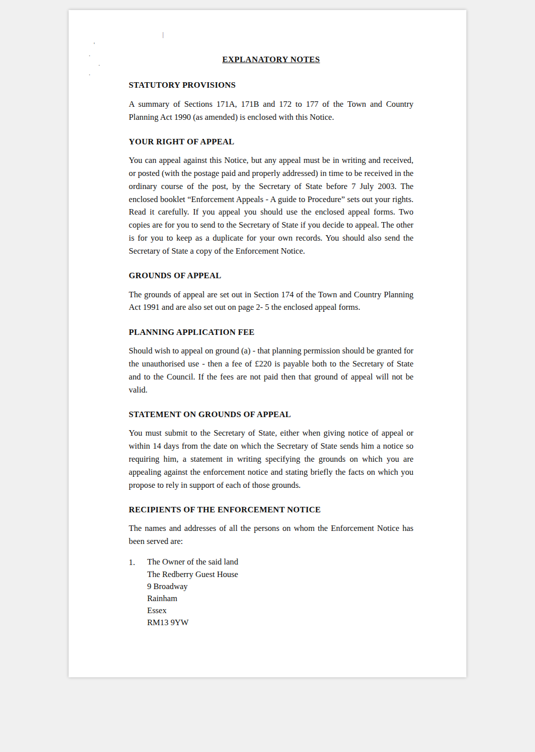| ' . . .
EXPLANATORY NOTES
STATUTORY PROVISIONS
A summary of Sections 171A, 171B and 172 to 177 of the Town and Country Planning Act 1990 (as amended) is enclosed with this Notice.
YOUR RIGHT OF APPEAL
You can appeal against this Notice, but any appeal must be in writing and received, or posted (with the postage paid and properly addressed) in time to be received in the ordinary course of the post, by the Secretary of State before 7 July 2003. The enclosed booklet “Enforcement Appeals - A guide to Procedure” sets out your rights. Read it carefully. If you appeal you should use the enclosed appeal forms. Two copies are for you to send to the Secretary of State if you decide to appeal. The other is for you to keep as a duplicate for your own records. You should also send the Secretary of State a copy of the Enforcement Notice.
GROUNDS OF APPEAL
The grounds of appeal are set out in Section 174 of the Town and Country Planning Act 1991 and are also set out on page 2- 5 the enclosed appeal forms.
PLANNING APPLICATION FEE
Should wish to appeal on ground (a) - that planning permission should be granted for the unauthorised use - then a fee of £220 is payable both to the Secretary of State and to the Council. If the fees are not paid then that ground of appeal will not be valid.
STATEMENT ON GROUNDS OF APPEAL
You must submit to the Secretary of State, either when giving notice of appeal or within 14 days from the date on which the Secretary of State sends him a notice so requiring him, a statement in writing specifying the grounds on which you are appealing against the enforcement notice and stating briefly the facts on which you propose to rely in support of each of those grounds.
RECIPIENTS OF THE ENFORCEMENT NOTICE
The names and addresses of all the persons on whom the Enforcement Notice has been served are:
1.
The Owner of the said land
The Redberry Guest House
9 Broadway
Rainham
Essex
RM13 9YW